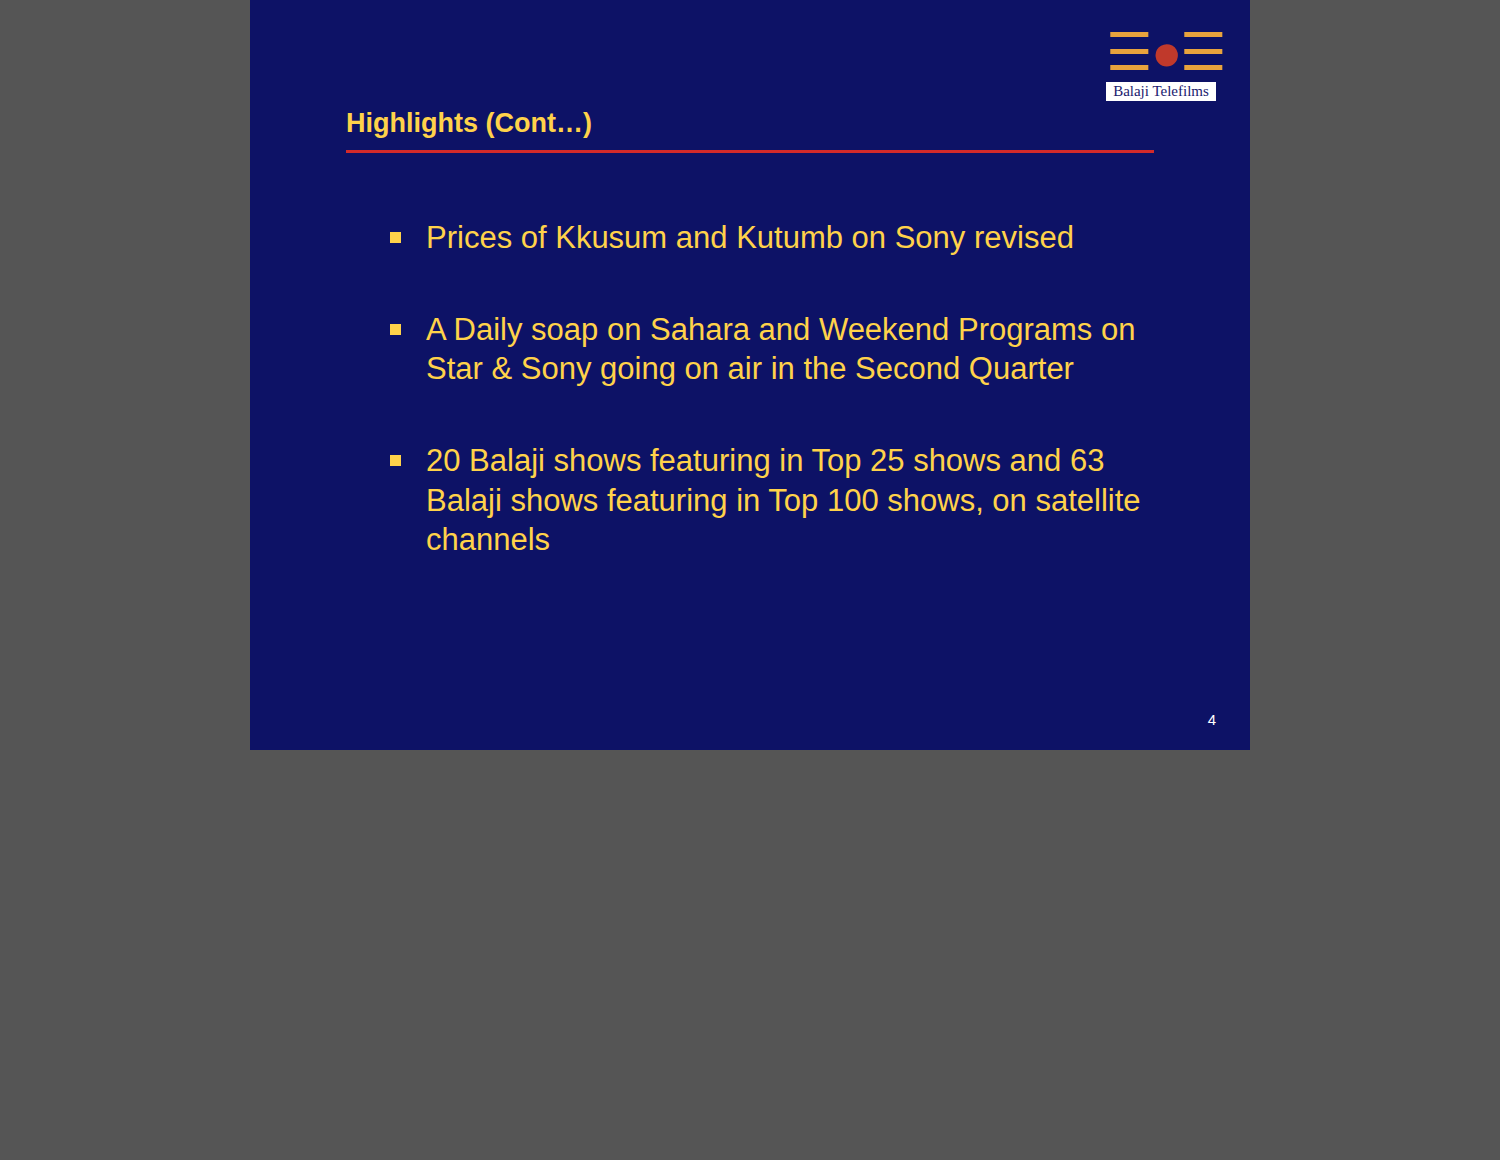☰●☰
Balaji Telefilms
Highlights (Cont…)
Prices of Kkusum and Kutumb on Sony revised
A Daily soap on Sahara and Weekend Programs on Star & Sony going on air in the Second Quarter
20 Balaji shows featuring in Top 25 shows and 63 Balaji shows featuring in Top 100 shows, on satellite channels
4